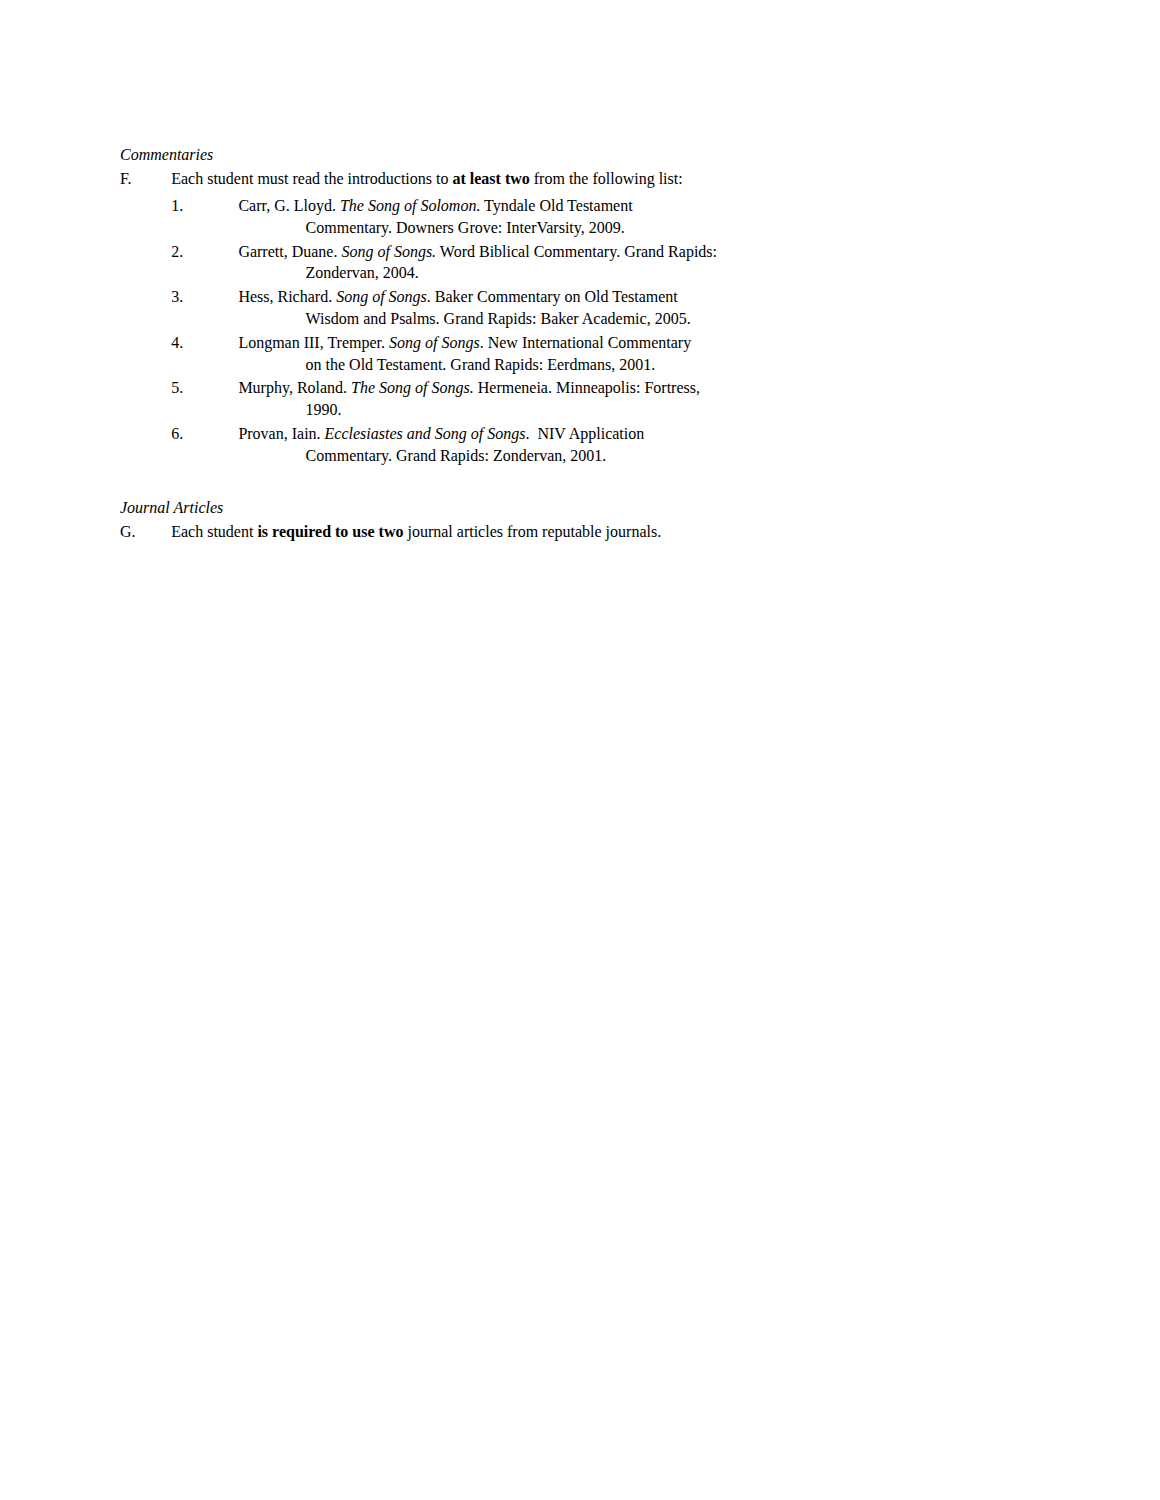Commentaries
F.
Each student must read the introductions to at least two from the following list:
1. Carr, G. Lloyd. The Song of Solomon. Tyndale Old Testament Commentary. Downers Grove: InterVarsity, 2009.
2. Garrett, Duane. Song of Songs. Word Biblical Commentary. Grand Rapids: Zondervan, 2004.
3. Hess, Richard. Song of Songs. Baker Commentary on Old Testament Wisdom and Psalms. Grand Rapids: Baker Academic, 2005.
4. Longman III, Tremper. Song of Songs. New International Commentary on the Old Testament. Grand Rapids: Eerdmans, 2001.
5. Murphy, Roland. The Song of Songs. Hermeneia. Minneapolis: Fortress, 1990.
6. Provan, Iain. Ecclesiastes and Song of Songs. NIV Application Commentary. Grand Rapids: Zondervan, 2001.
Journal Articles
G.
Each student is required to use two journal articles from reputable journals.